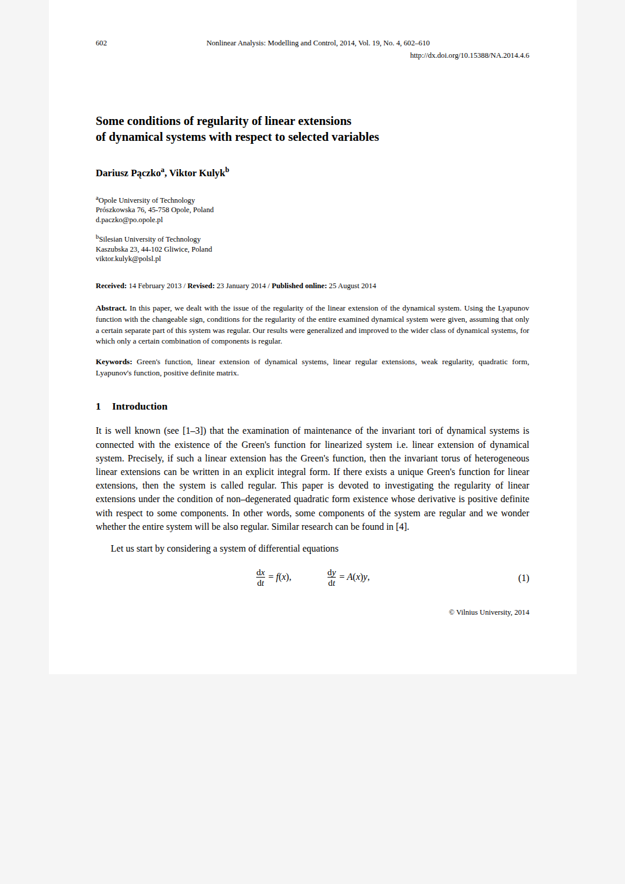602 Nonlinear Analysis: Modelling and Control, 2014, Vol. 19, No. 4, 602–610
http://dx.doi.org/10.15388/NA.2014.4.6
Some conditions of regularity of linear extensions
of dynamical systems with respect to selected variables
Dariusz Pączkoa, Viktor Kulykb
aOpole University of Technology
Prószkowska 76, 45-758 Opole, Poland
d.paczko@po.opole.pl
bSilesian University of Technology
Kaszubska 23, 44-102 Gliwice, Poland
viktor.kulyk@polsl.pl
Received: 14 February 2013 / Revised: 23 January 2014 / Published online: 25 August 2014
Abstract. In this paper, we dealt with the issue of the regularity of the linear extension of the dynamical system. Using the Lyapunov function with the changeable sign, conditions for the regularity of the entire examined dynamical system were given, assuming that only a certain separate part of this system was regular. Our results were generalized and improved to the wider class of dynamical systems, for which only a certain combination of components is regular.
Keywords: Green's function, linear extension of dynamical systems, linear regular extensions, weak regularity, quadratic form, Lyapunov's function, positive definite matrix.
1 Introduction
It is well known (see [1–3]) that the examination of maintenance of the invariant tori of dynamical systems is connected with the existence of the Green's function for linearized system i.e. linear extension of dynamical system. Precisely, if such a linear extension has the Green's function, then the invariant torus of heterogeneous linear extensions can be written in an explicit integral form. If there exists a unique Green's function for linear extensions, then the system is called regular. This paper is devoted to investigating the regularity of linear extensions under the condition of non–degenerated quadratic form existence whose derivative is positive definite with respect to some components. In other words, some components of the system are regular and we wonder whether the entire system will be also regular. Similar research can be found in [4].
Let us start by considering a system of differential equations
dx dt = f(x), dy dt = A(x)y, (1)
© Vilnius University, 2014